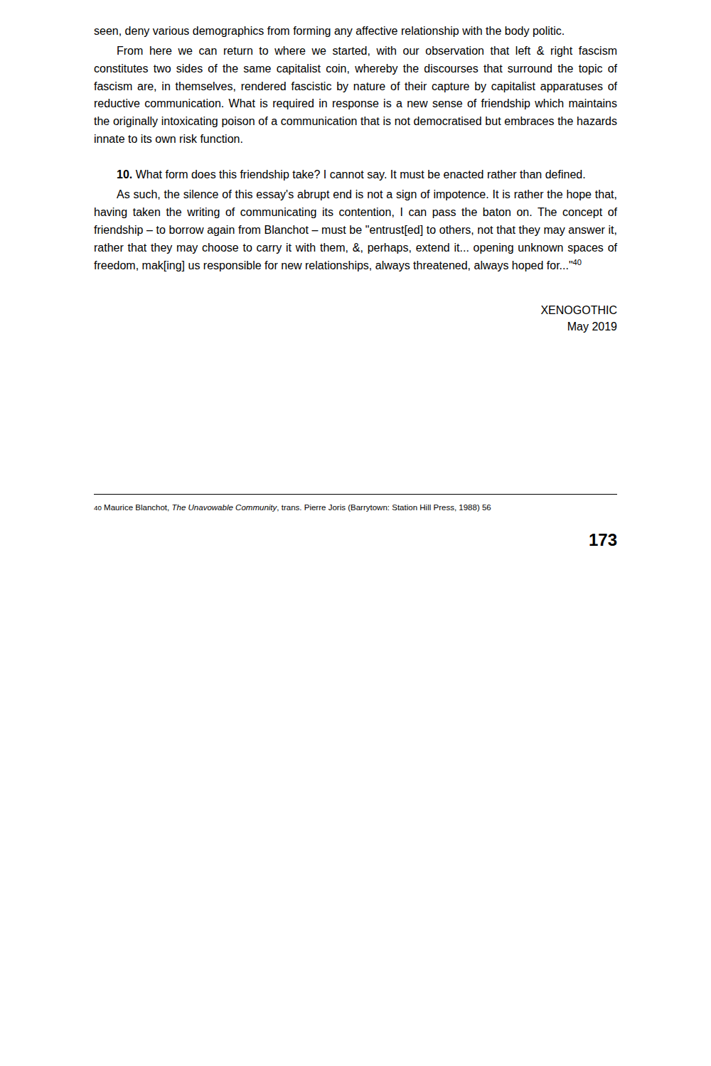seen, deny various demographics from forming any affective relationship with the body politic.
From here we can return to where we started, with our observation that left & right fascism constitutes two sides of the same capitalist coin, whereby the discourses that surround the topic of fascism are, in themselves, rendered fascistic by nature of their capture by capitalist apparatuses of reductive communication. What is required in response is a new sense of friendship which maintains the originally intoxicating poison of a communication that is not democratised but embraces the hazards innate to its own risk function.
10. What form does this friendship take? I cannot say. It must be enacted rather than defined.
As such, the silence of this essay's abrupt end is not a sign of impotence. It is rather the hope that, having taken the writing of communicating its contention, I can pass the baton on. The concept of friendship – to borrow again from Blanchot – must be "entrust[ed] to others, not that they may answer it, rather that they may choose to carry it with them, &, perhaps, extend it... opening unknown spaces of freedom, mak[ing] us responsible for new relationships, always threatened, always hoped for..."40
XENOGOTHIC
May 2019
40 Maurice Blanchot, The Unavowable Community, trans. Pierre Joris (Barrytown: Station Hill Press, 1988) 56
173